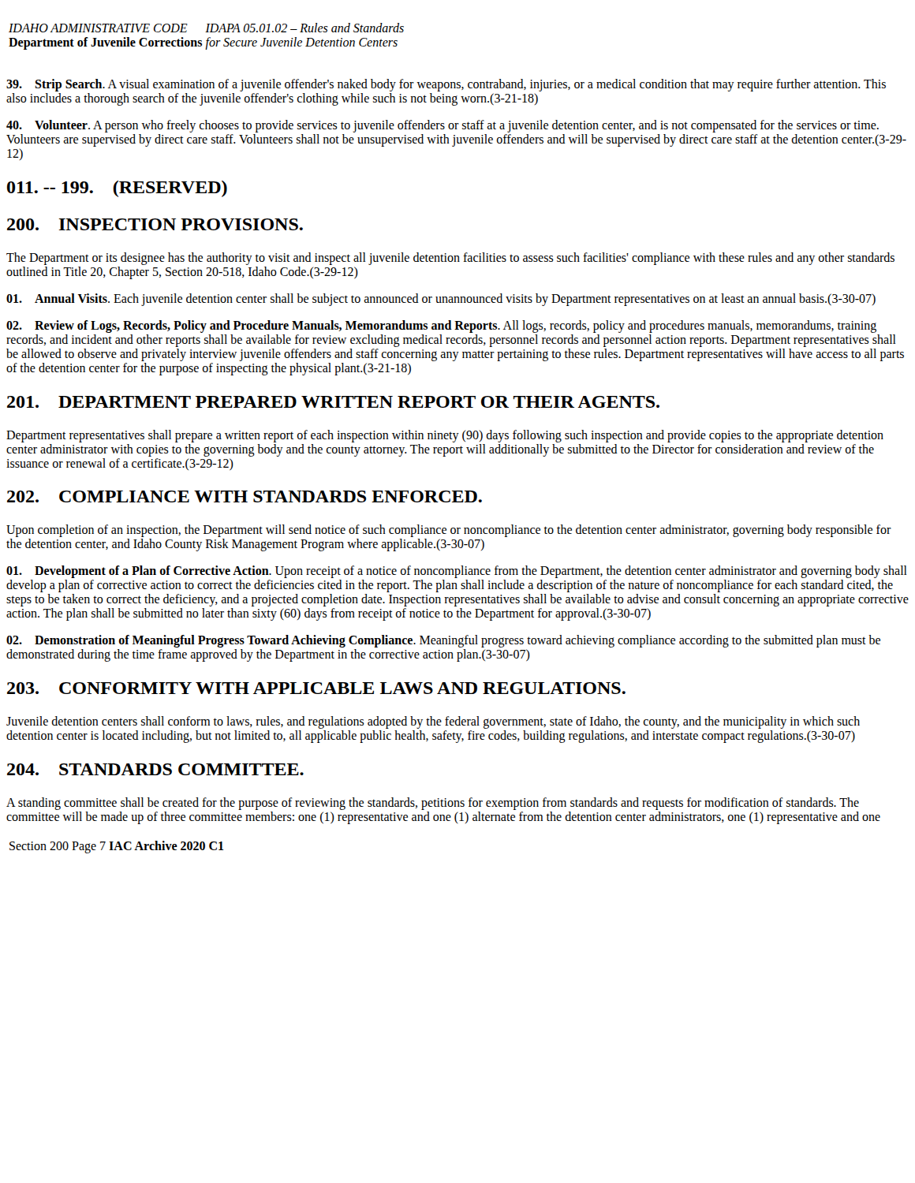| IDAHO ADMINISTRATIVE CODE Department of Juvenile Corrections | IDAPA 05.01.02 – Rules and Standards for Secure Juvenile Detention Centers |
39. Strip Search. A visual examination of a juvenile offender's naked body for weapons, contraband, injuries, or a medical condition that may require further attention. This also includes a thorough search of the juvenile offender's clothing while such is not being worn.(3-21-18)
40. Volunteer. A person who freely chooses to provide services to juvenile offenders or staff at a juvenile detention center, and is not compensated for the services or time. Volunteers are supervised by direct care staff. Volunteers shall not be unsupervised with juvenile offenders and will be supervised by direct care staff at the detention center.(3-29-12)
011. -- 199. (RESERVED)
200. INSPECTION PROVISIONS.
The Department or its designee has the authority to visit and inspect all juvenile detention facilities to assess such facilities' compliance with these rules and any other standards outlined in Title 20, Chapter 5, Section 20-518, Idaho Code.(3-29-12)
01. Annual Visits. Each juvenile detention center shall be subject to announced or unannounced visits by Department representatives on at least an annual basis.(3-30-07)
02. Review of Logs, Records, Policy and Procedure Manuals, Memorandums and Reports. All logs, records, policy and procedures manuals, memorandums, training records, and incident and other reports shall be available for review excluding medical records, personnel records and personnel action reports. Department representatives shall be allowed to observe and privately interview juvenile offenders and staff concerning any matter pertaining to these rules. Department representatives will have access to all parts of the detention center for the purpose of inspecting the physical plant.(3-21-18)
201. DEPARTMENT PREPARED WRITTEN REPORT OR THEIR AGENTS.
Department representatives shall prepare a written report of each inspection within ninety (90) days following such inspection and provide copies to the appropriate detention center administrator with copies to the governing body and the county attorney. The report will additionally be submitted to the Director for consideration and review of the issuance or renewal of a certificate.(3-29-12)
202. COMPLIANCE WITH STANDARDS ENFORCED.
Upon completion of an inspection, the Department will send notice of such compliance or noncompliance to the detention center administrator, governing body responsible for the detention center, and Idaho County Risk Management Program where applicable.(3-30-07)
01. Development of a Plan of Corrective Action. Upon receipt of a notice of noncompliance from the Department, the detention center administrator and governing body shall develop a plan of corrective action to correct the deficiencies cited in the report. The plan shall include a description of the nature of noncompliance for each standard cited, the steps to be taken to correct the deficiency, and a projected completion date. Inspection representatives shall be available to advise and consult concerning an appropriate corrective action. The plan shall be submitted no later than sixty (60) days from receipt of notice to the Department for approval.(3-30-07)
02. Demonstration of Meaningful Progress Toward Achieving Compliance. Meaningful progress toward achieving compliance according to the submitted plan must be demonstrated during the time frame approved by the Department in the corrective action plan.(3-30-07)
203. CONFORMITY WITH APPLICABLE LAWS AND REGULATIONS.
Juvenile detention centers shall conform to laws, rules, and regulations adopted by the federal government, state of Idaho, the county, and the municipality in which such detention center is located including, but not limited to, all applicable public health, safety, fire codes, building regulations, and interstate compact regulations.(3-30-07)
204. STANDARDS COMMITTEE.
A standing committee shall be created for the purpose of reviewing the standards, petitions for exemption from standards and requests for modification of standards. The committee will be made up of three committee members: one (1) representative and one (1) alternate from the detention center administrators, one (1) representative and one
| Section 200 | Page 7 | IAC Archive 2020 C1 |